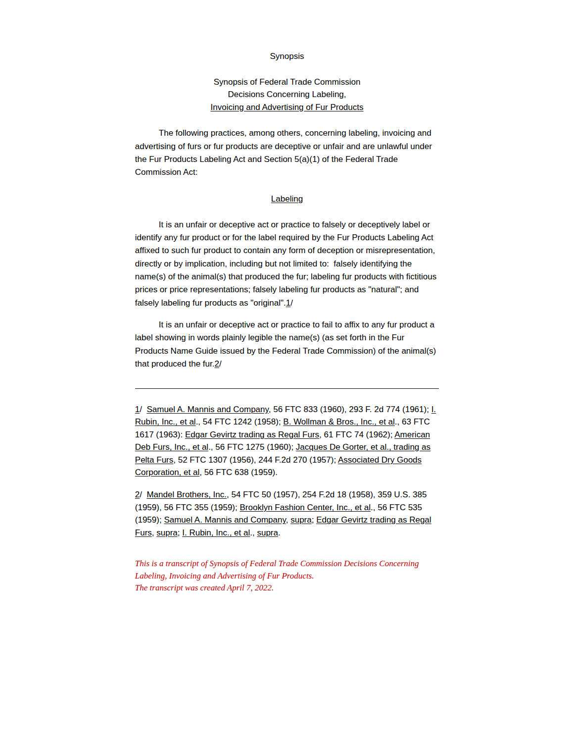Synopsis
Synopsis of Federal Trade Commission
Decisions Concerning Labeling,
Invoicing and Advertising of Fur Products
The following practices, among others, concerning labeling, invoicing and advertising of furs or fur products are deceptive or unfair and are unlawful under the Fur Products Labeling Act and Section 5(a)(1) of the Federal Trade Commission Act:
Labeling
It is an unfair or deceptive act or practice to falsely or deceptively label or identify any fur product or for the label required by the Fur Products Labeling Act affixed to such fur product to contain any form of deception or misrepresentation, directly or by implication, including but not limited to: falsely identifying the name(s) of the animal(s) that produced the fur; labeling fur products with fictitious prices or price representations; falsely labeling fur products as "natural"; and falsely labeling fur products as "original".1/
It is an unfair or deceptive act or practice to fail to affix to any fur product a label showing in words plainly legible the name(s) (as set forth in the Fur Products Name Guide issued by the Federal Trade Commission) of the animal(s) that produced the fur.2/
1/ Samuel A. Mannis and Company, 56 FTC 833 (1960), 293 F. 2d 774 (1961); I. Rubin, Inc., et al., 54 FTC 1242 (1958); B. Wollman & Bros., Inc., et al., 63 FTC 1617 (1963): Edgar Gevirtz trading as Regal Furs, 61 FTC 74 (1962); American Deb Furs, Inc., et al., 56 FTC 1275 (1960); Jacques De Gorter, et al., trading as Pelta Furs, 52 FTC 1307 (1956), 244 F.2d 270 (1957); Associated Dry Goods Corporation, et al, 56 FTC 638 (1959).
2/ Mandel Brothers, Inc., 54 FTC 50 (1957), 254 F.2d 18 (1958), 359 U.S. 385 (1959), 56 FTC 355 (1959); Brooklyn Fashion Center, Inc., et al., 56 FTC 535 (1959); Samuel A. Mannis and Company, supra; Edgar Gevirtz trading as Regal Furs, supra; I. Rubin, Inc., et al., supra.
This is a transcript of Synopsis of Federal Trade Commission Decisions Concerning
Labeling, Invoicing and Advertising of Fur Products.
The transcript was created April 7, 2022.